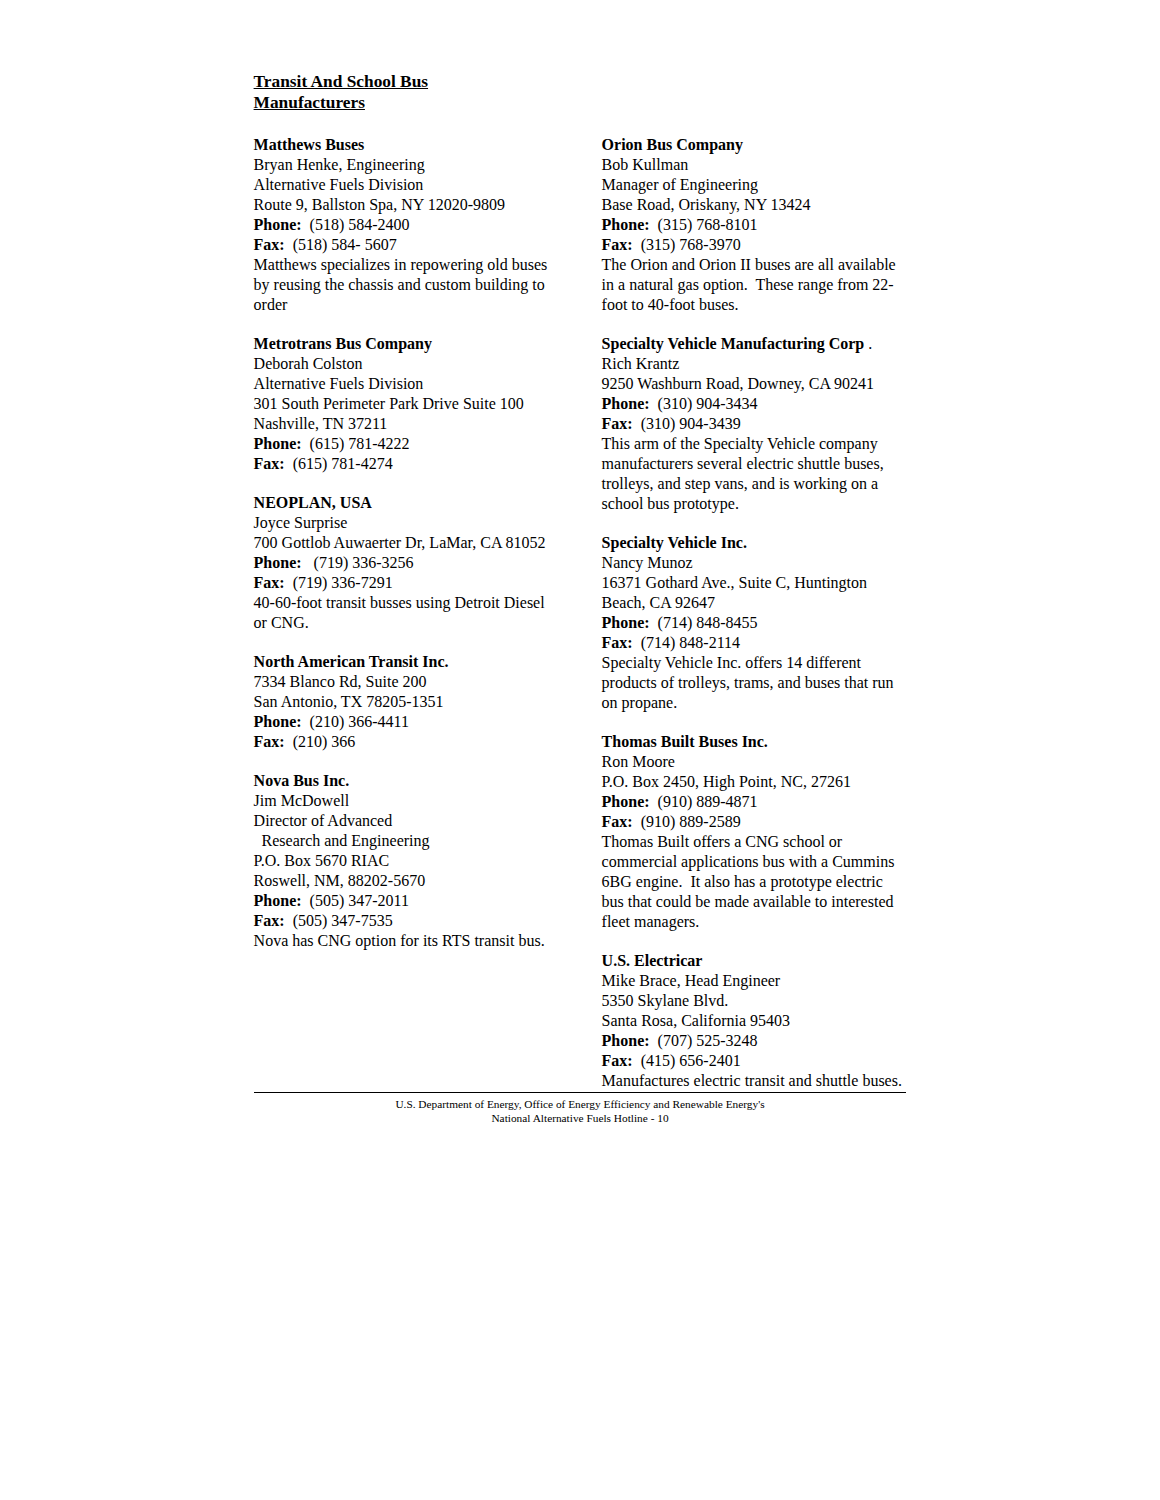Transit And School Bus
Manufacturers
Matthews Buses
Bryan Henke, Engineering
Alternative Fuels Division
Route 9, Ballston Spa, NY 12020-9809
Phone: (518) 584-2400
Fax: (518) 584- 5607
Matthews specializes in repowering old buses by reusing the chassis and custom building to order
Metrotrans Bus Company
Deborah Colston
Alternative Fuels Division
301 South Perimeter Park Drive Suite 100
Nashville, TN 37211
Phone: (615) 781-4222
Fax: (615) 781-4274
NEOPLAN, USA
Joyce Surprise
700 Gottlob Auwaerter Dr, LaMar, CA 81052
Phone: (719) 336-3256
Fax: (719) 336-7291
40-60-foot transit busses using Detroit Diesel or CNG.
North American Transit Inc.
7334 Blanco Rd, Suite 200
San Antonio, TX 78205-1351
Phone: (210) 366-4411
Fax: (210) 366
Nova Bus Inc.
Jim McDowell
Director of Advanced
Research and Engineering
P.O. Box 5670 RIAC
Roswell, NM, 88202-5670
Phone: (505) 347-2011
Fax: (505) 347-7535
Nova has CNG option for its RTS transit bus.
Orion Bus Company
Bob Kullman
Manager of Engineering
Base Road, Oriskany, NY 13424
Phone: (315) 768-8101
Fax: (315) 768-3970
The Orion and Orion II buses are all available in a natural gas option. These range from 22-foot to 40-foot buses.
Specialty Vehicle Manufacturing Corp .
Rich Krantz
9250 Washburn Road, Downey, CA 90241
Phone: (310) 904-3434
Fax: (310) 904-3439
This arm of the Specialty Vehicle company manufacturers several electric shuttle buses, trolleys, and step vans, and is working on a school bus prototype.
Specialty Vehicle Inc.
Nancy Munoz
16371 Gothard Ave., Suite C, Huntington Beach, CA 92647
Phone: (714) 848-8455
Fax: (714) 848-2114
Specialty Vehicle Inc. offers 14 different products of trolleys, trams, and buses that run on propane.
Thomas Built Buses Inc.
Ron Moore
P.O. Box 2450, High Point, NC, 27261
Phone: (910) 889-4871
Fax: (910) 889-2589
Thomas Built offers a CNG school or commercial applications bus with a Cummins 6BG engine. It also has a prototype electric bus that could be made available to interested fleet managers.
U.S. Electricar
Mike Brace, Head Engineer
5350 Skylane Blvd.
Santa Rosa, California 95403
Phone: (707) 525-3248
Fax: (415) 656-2401
Manufactures electric transit and shuttle buses.
U.S. Department of Energy, Office of Energy Efficiency and Renewable Energy's
National Alternative Fuels Hotline - 10